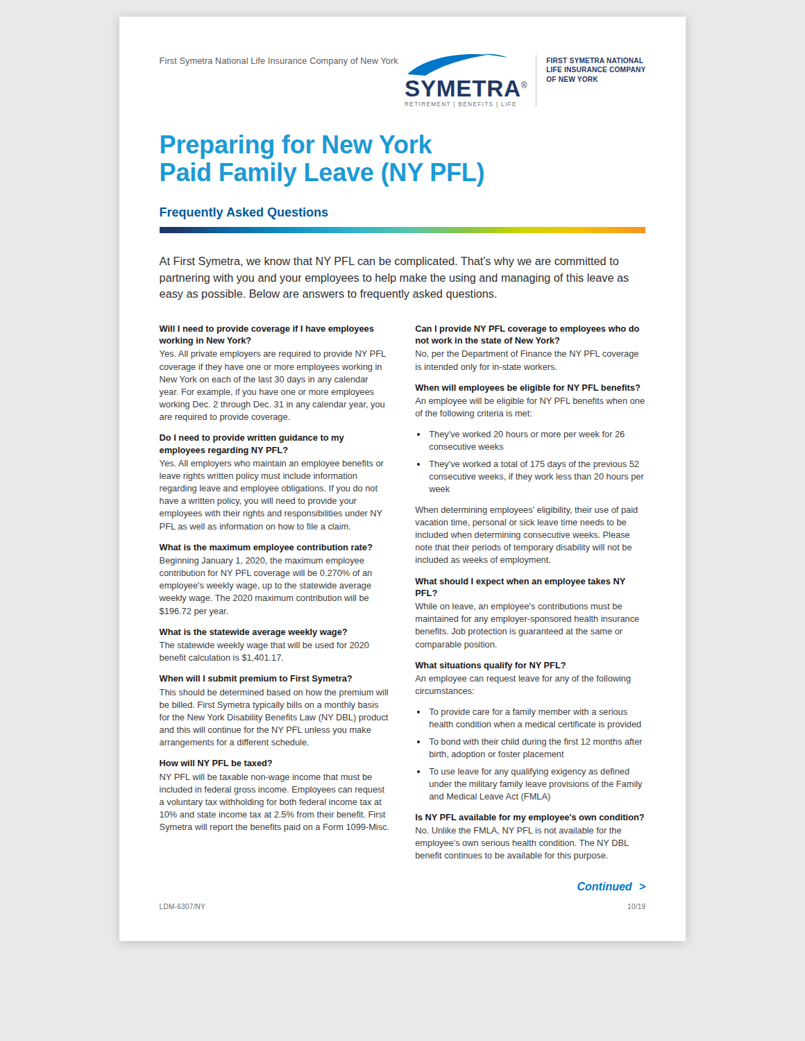First Symetra National Life Insurance Company of New York
SYMETRA®
Retirement | Benefits | Life
First Symetra National
Life Insurance Company
of New York
Preparing for New York
Paid Family Leave (NY PFL)
Frequently Asked Questions
At First Symetra, we know that NY PFL can be complicated. That's why we are committed to partnering with you and your employees to help make the using and managing of this leave as easy as possible. Below are answers to frequently asked questions.
Will I need to provide coverage if I have employees working in New York?
Yes. All private employers are required to provide NY PFL coverage if they have one or more employees working in New York on each of the last 30 days in any calendar year. For example, if you have one or more employees working Dec. 2 through Dec. 31 in any calendar year, you are required to provide coverage.
Do I need to provide written guidance to my employees regarding NY PFL?
Yes. All employers who maintain an employee benefits or leave rights written policy must include information regarding leave and employee obligations. If you do not have a written policy, you will need to provide your employees with their rights and responsibilities under NY PFL as well as information on how to file a claim.
What is the maximum employee contribution rate?
Beginning January 1, 2020, the maximum employee contribution for NY PFL coverage will be 0.270% of an employee's weekly wage, up to the statewide average weekly wage. The 2020 maximum contribution will be $196.72 per year.
What is the statewide average weekly wage?
The statewide weekly wage that will be used for 2020 benefit calculation is $1,401.17.
When will I submit premium to First Symetra?
This should be determined based on how the premium will be billed. First Symetra typically bills on a monthly basis for the New York Disability Benefits Law (NY DBL) product and this will continue for the NY PFL unless you make arrangements for a different schedule.
How will NY PFL be taxed?
NY PFL will be taxable non-wage income that must be included in federal gross income. Employees can request a voluntary tax withholding for both federal income tax at 10% and state income tax at 2.5% from their benefit. First Symetra will report the benefits paid on a Form 1099-Misc.
Can I provide NY PFL coverage to employees who do not work in the state of New York?
No, per the Department of Finance the NY PFL coverage is intended only for in-state workers.
When will employees be eligible for NY PFL benefits?
An employee will be eligible for NY PFL benefits when one of the following criteria is met:
They've worked 20 hours or more per week for 26 consecutive weeks
They've worked a total of 175 days of the previous 52 consecutive weeks, if they work less than 20 hours per week
When determining employees' eligibility, their use of paid vacation time, personal or sick leave time needs to be included when determining consecutive weeks. Please note that their periods of temporary disability will not be included as weeks of employment.
What should I expect when an employee takes NY PFL?
While on leave, an employee's contributions must be maintained for any employer-sponsored health insurance benefits. Job protection is guaranteed at the same or comparable position.
What situations qualify for NY PFL?
An employee can request leave for any of the following circumstances:
To provide care for a family member with a serious health condition when a medical certificate is provided
To bond with their child during the first 12 months after birth, adoption or foster placement
To use leave for any qualifying exigency as defined under the military family leave provisions of the Family and Medical Leave Act (FMLA)
Is NY PFL available for my employee's own condition?
No. Unlike the FMLA, NY PFL is not available for the employee's own serious health condition. The NY DBL benefit continues to be available for this purpose.
Continued >
LDM-6307/NY 10/19